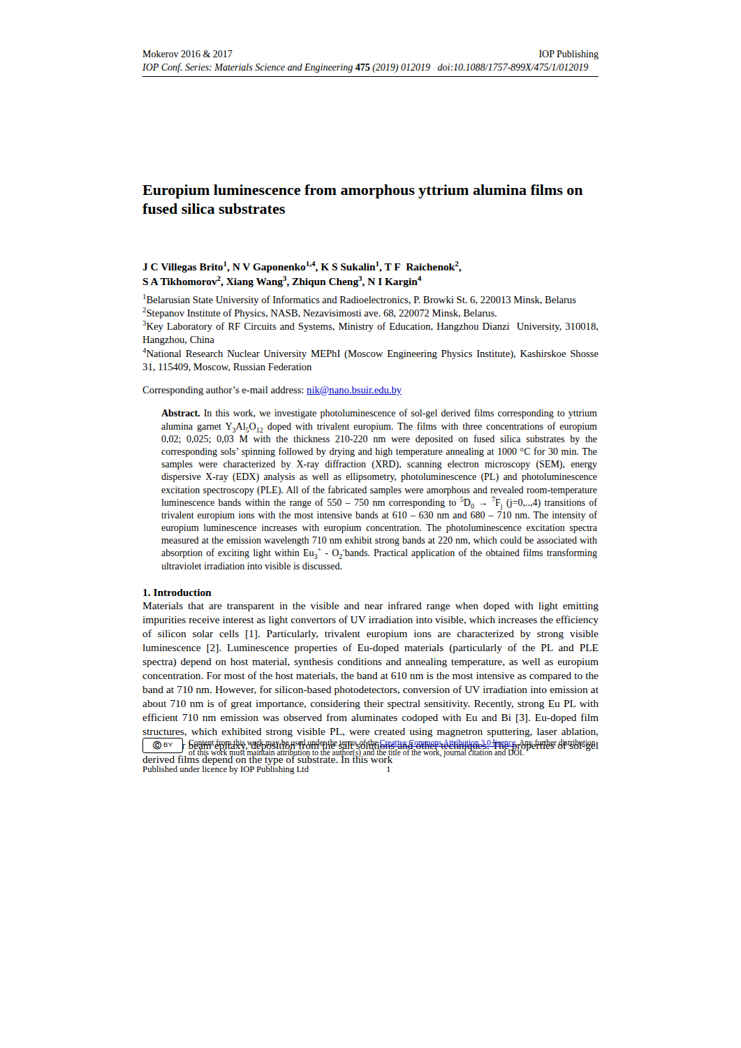Mokerov 2016 & 2017
IOP Publishing
IOP Conf. Series: Materials Science and Engineering 475 (2019) 012019 doi:10.1088/1757-899X/475/1/012019
Europium luminescence from amorphous yttrium alumina films on fused silica substrates
J C Villegas Brito1, N V Gaponenko1,4, K S Sukalin1, T F Raichenok2,
S A Tikhomorov2, Xiang Wang3, Zhiqun Cheng3, N I Kargin4
1Belarusian State University of Informatics and Radioelectronics, P. Browki St. 6, 220013 Minsk, Belarus
2Stepanov Institute of Physics, NASB, Nezavisimosti ave. 68, 220072 Minsk, Belarus.
3Key Laboratory of RF Circuits and Systems, Ministry of Education, Hangzhou Dianzi University, 310018, Hangzhou, China
4National Research Nuclear University MEPhI (Moscow Engineering Physics Institute), Kashirskoe Shosse 31, 115409, Moscow, Russian Federation
Corresponding author’s e-mail address: nik@nano.bsuir.edu.by
Abstract. In this work, we investigate photoluminescence of sol-gel derived films corresponding to yttrium alumina garnet Y3Al5O12 doped with trivalent europium. The films with three concentrations of europium 0,02; 0,025; 0,03 M with the thickness 210-220 nm were deposited on fused silica substrates by the corresponding sols’ spinning followed by drying and high temperature annealing at 1000 °C for 30 min. The samples were characterized by X-ray diffraction (XRD), scanning electron microscopy (SEM), energy dispersive X-ray (EDX) analysis as well as ellipsometry, photoluminescence (PL) and photoluminescence excitation spectroscopy (PLE). All of the fabricated samples were amorphous and revealed room-temperature luminescence bands within the range of 550 – 750 nm corresponding to 5D0 → 7Fj (j=0,..,4) transitions of trivalent europium ions with the most intensive bands at 610 – 630 nm and 680 – 710 nm. The intensity of europium luminescence increases with europium concentration. The photoluminescence excitation spectra measured at the emission wavelength 710 nm exhibit strong bands at 220 nm, which could be associated with absorption of exciting light within Eu3+ - O2-bands. Practical application of the obtained films transforming ultraviolet irradiation into visible is discussed.
1. Introduction
Materials that are transparent in the visible and near infrared range when doped with light emitting impurities receive interest as light convertors of UV irradiation into visible, which increases the efficiency of silicon solar cells [1]. Particularly, trivalent europium ions are characterized by strong visible luminescence [2]. Luminescence properties of Eu-doped materials (particularly of the PL and PLE spectra) depend on host material, synthesis conditions and annealing temperature, as well as europium concentration. For most of the host materials, the band at 610 nm is the most intensive as compared to the band at 710 nm. However, for silicon-based photodetectors, conversion of UV irradiation into emission at about 710 nm is of great importance, considering their spectral sensitivity. Recently, strong Eu PL with efficient 710 nm emission was observed from aluminates codoped with Eu and Bi [3]. Eu-doped film structures, which exhibited strong visible PL, were created using magnetron sputtering, laser ablation, molecular beam epitaxy, deposition from the salt solutions and other techniques. The properties of sol-gel derived films depend on the type of substrate. In this work
ⒸBY
Content from this work may be used under the terms of the Creative Commons Attribution 3.0 licence. Any further distribution of this work must maintain attribution to the author(s) and the title of the work, journal citation and DOI.
Published under licence by IOP Publishing Ltd
1